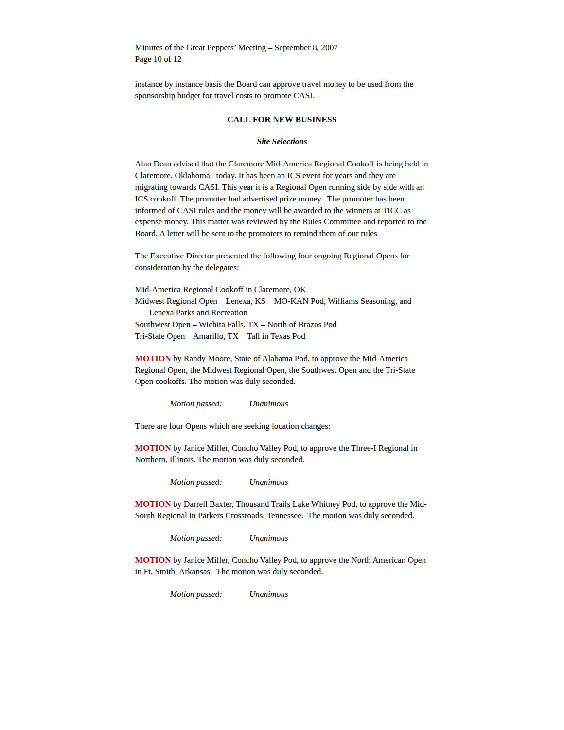Minutes of the Great Peppers’ Meeting – September 8, 2007
Page 10 of 12
instance by instance basis the Board can approve travel money to be used from the sponsorship budget for travel costs to promote CASI.
CALL FOR NEW BUSINESS
Site Selections
Alan Dean advised that the Claremore Mid-America Regional Cookoff is being held in Claremore, Oklahoma, today. It has been an ICS event for years and they are migrating towards CASI. This year it is a Regional Open running side by side with an ICS cookoff. The promoter had advertised prize money. The promoter has been informed of CASI rules and the money will be awarded to the winners at TICC as expense money. This matter was reviewed by the Rules Committee and reported to the Board. A letter will be sent to the promoters to remind them of our rules
The Executive Director presented the following four ongoing Regional Opens for consideration by the delegates:
Mid-America Regional Cookoff in Claremore, OK
Midwest Regional Open – Lenexa, KS – MO-KAN Pod, Williams Seasoning, and Lenexa Parks and Recreation Southwest Open – Wichita Falls, TX – North of Brazos Pod
Tri-State Open – Amarillo, TX – Tall in Texas Pod
MOTION by Randy Moore, State of Alabama Pod, to approve the Mid-America Regional Open, the Midwest Regional Open, the Southwest Open and the Tri-State Open cookoffs. The motion was duly seconded.
Motion passed: Unanimous
There are four Opens which are seeking location changes:
MOTION by Janice Miller, Concho Valley Pod, to approve the Three-I Regional in Northern, Illinois. The motion was duly seconded.
Motion passed: Unanimous
MOTION by Darrell Baxter, Thousand Trails Lake Whitney Pod, to approve the Mid-South Regional in Parkers Crossroads, Tennessee. The motion was duly seconded.
Motion passed: Unanimous
MOTION by Janice Miller, Concho Valley Pod, to approve the North American Open in Ft. Smith, Arkansas. The motion was duly seconded.
Motion passed: Unanimous